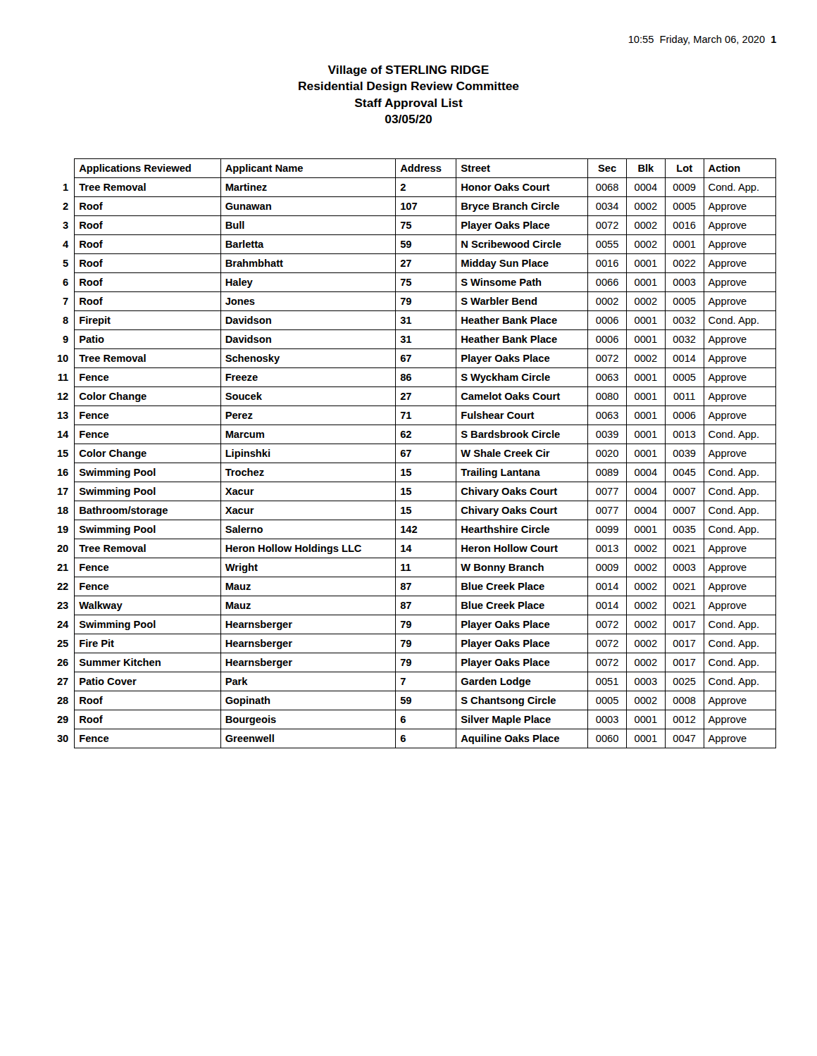10:55 Friday, March 06, 2020 1
Village of STERLING RIDGE
Residential Design Review Committee
Staff Approval List
03/05/20
| | Applications Reviewed | Applicant Name | Address | Street | Sec | Blk | Lot | Action |
| --- | --- | --- | --- | --- | --- | --- | --- | --- |
| 1 | Tree Removal | Martinez | 2 | Honor Oaks Court | 0068 | 0004 | 0009 | Cond. App. |
| 2 | Roof | Gunawan | 107 | Bryce Branch Circle | 0034 | 0002 | 0005 | Approve |
| 3 | Roof | Bull | 75 | Player Oaks Place | 0072 | 0002 | 0016 | Approve |
| 4 | Roof | Barletta | 59 | N Scribewood Circle | 0055 | 0002 | 0001 | Approve |
| 5 | Roof | Brahmbhatt | 27 | Midday Sun Place | 0016 | 0001 | 0022 | Approve |
| 6 | Roof | Haley | 75 | S Winsome Path | 0066 | 0001 | 0003 | Approve |
| 7 | Roof | Jones | 79 | S Warbler Bend | 0002 | 0002 | 0005 | Approve |
| 8 | Firepit | Davidson | 31 | Heather Bank Place | 0006 | 0001 | 0032 | Cond. App. |
| 9 | Patio | Davidson | 31 | Heather Bank Place | 0006 | 0001 | 0032 | Approve |
| 10 | Tree Removal | Schenosky | 67 | Player Oaks Place | 0072 | 0002 | 0014 | Approve |
| 11 | Fence | Freeze | 86 | S Wyckham Circle | 0063 | 0001 | 0005 | Approve |
| 12 | Color Change | Soucek | 27 | Camelot Oaks Court | 0080 | 0001 | 0011 | Approve |
| 13 | Fence | Perez | 71 | Fulshear Court | 0063 | 0001 | 0006 | Approve |
| 14 | Fence | Marcum | 62 | S Bardsbrook Circle | 0039 | 0001 | 0013 | Cond. App. |
| 15 | Color Change | Lipinshki | 67 | W Shale Creek Cir | 0020 | 0001 | 0039 | Approve |
| 16 | Swimming Pool | Trochez | 15 | Trailing Lantana | 0089 | 0004 | 0045 | Cond. App. |
| 17 | Swimming Pool | Xacur | 15 | Chivary Oaks Court | 0077 | 0004 | 0007 | Cond. App. |
| 18 | Bathroom/storage | Xacur | 15 | Chivary Oaks Court | 0077 | 0004 | 0007 | Cond. App. |
| 19 | Swimming Pool | Salerno | 142 | Hearthshire Circle | 0099 | 0001 | 0035 | Cond. App. |
| 20 | Tree Removal | Heron Hollow Holdings LLC | 14 | Heron Hollow Court | 0013 | 0002 | 0021 | Approve |
| 21 | Fence | Wright | 11 | W Bonny Branch | 0009 | 0002 | 0003 | Approve |
| 22 | Fence | Mauz | 87 | Blue Creek Place | 0014 | 0002 | 0021 | Approve |
| 23 | Walkway | Mauz | 87 | Blue Creek Place | 0014 | 0002 | 0021 | Approve |
| 24 | Swimming Pool | Hearnsberger | 79 | Player Oaks Place | 0072 | 0002 | 0017 | Cond. App. |
| 25 | Fire Pit | Hearnsberger | 79 | Player Oaks Place | 0072 | 0002 | 0017 | Cond. App. |
| 26 | Summer Kitchen | Hearnsberger | 79 | Player Oaks Place | 0072 | 0002 | 0017 | Cond. App. |
| 27 | Patio Cover | Park | 7 | Garden Lodge | 0051 | 0003 | 0025 | Cond. App. |
| 28 | Roof | Gopinath | 59 | S Chantsong Circle | 0005 | 0002 | 0008 | Approve |
| 29 | Roof | Bourgeois | 6 | Silver Maple Place | 0003 | 0001 | 0012 | Approve |
| 30 | Fence | Greenwell | 6 | Aquiline Oaks Place | 0060 | 0001 | 0047 | Approve |